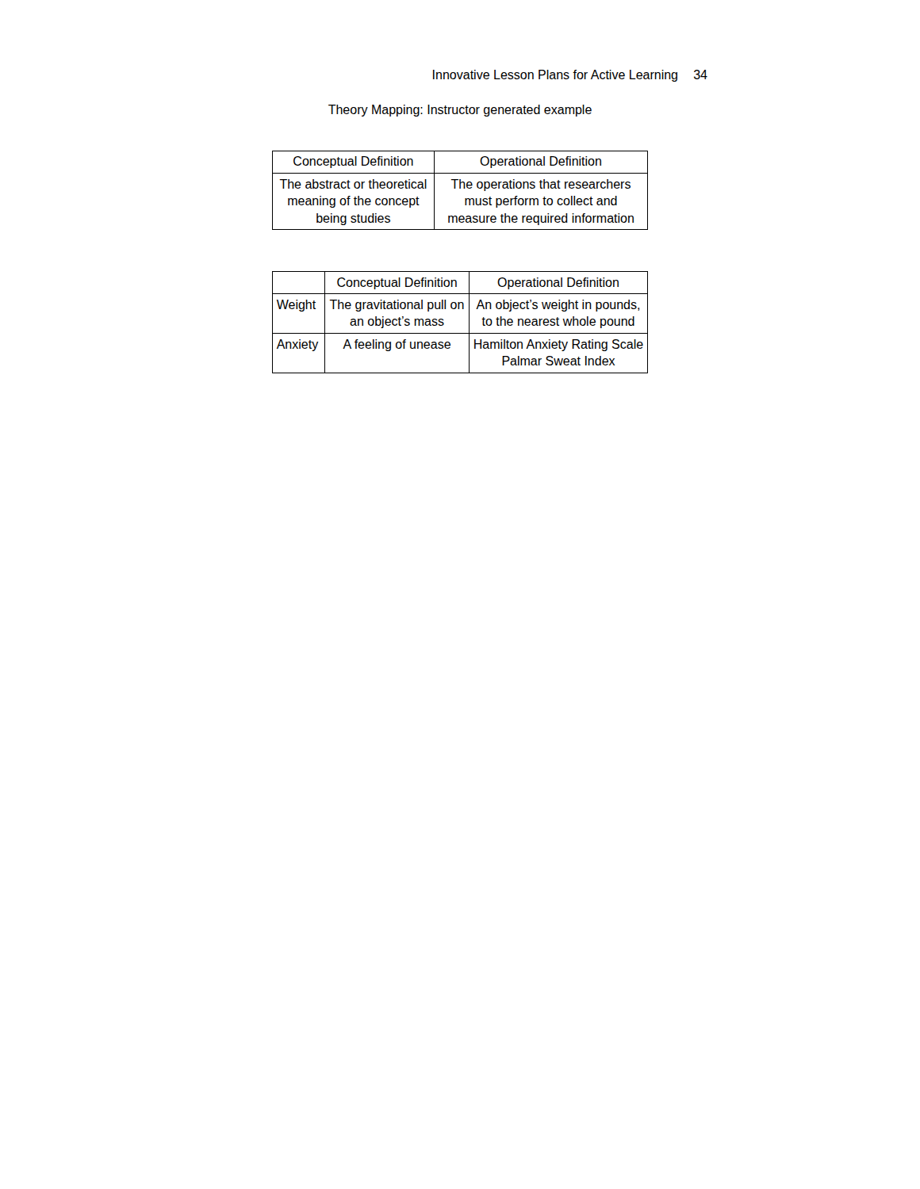Innovative Lesson Plans for Active Learning34
Theory Mapping: Instructor generated example
| Conceptual Definition | Operational Definition |
| --- | --- |
| The abstract or theoretical meaning of the concept being studies | The operations that researchers must perform to collect and measure the required information |
| | Conceptual Definition | Operational Definition |
| --- | --- | --- |
| Weight | The gravitational pull on an object’s mass | An object’s weight in pounds, to the nearest whole pound |
| Anxiety | A feeling of unease | Hamilton Anxiety Rating Scale Palmar Sweat Index |